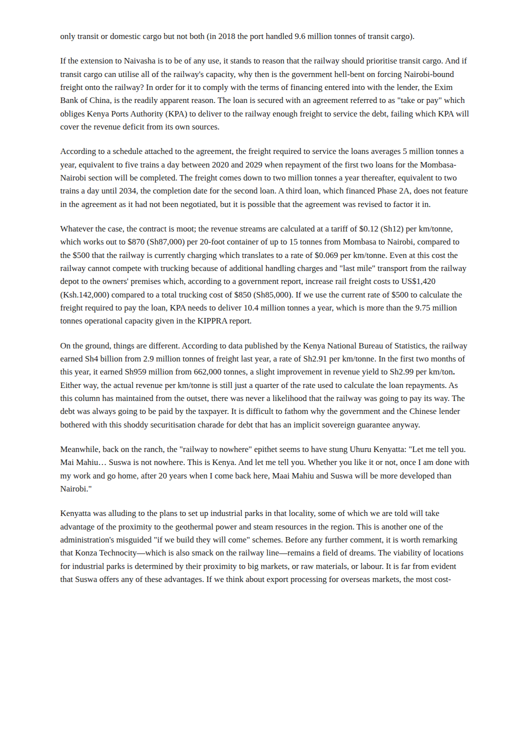only transit or domestic cargo but not both (in 2018 the port handled 9.6 million tonnes of transit cargo).
If the extension to Naivasha is to be of any use, it stands to reason that the railway should prioritise transit cargo. And if transit cargo can utilise all of the railway's capacity, why then is the government hell-bent on forcing Nairobi-bound freight onto the railway? In order for it to comply with the terms of financing entered into with the lender, the Exim Bank of China, is the readily apparent reason. The loan is secured with an agreement referred to as "take or pay" which obliges Kenya Ports Authority (KPA) to deliver to the railway enough freight to service the debt, failing which KPA will cover the revenue deficit from its own sources.
According to a schedule attached to the agreement, the freight required to service the loans averages 5 million tonnes a year, equivalent to five trains a day between 2020 and 2029 when repayment of the first two loans for the Mombasa-Nairobi section will be completed. The freight comes down to two million tonnes a year thereafter, equivalent to two trains a day until 2034, the completion date for the second loan. A third loan, which financed Phase 2A, does not feature in the agreement as it had not been negotiated, but it is possible that the agreement was revised to factor it in.
Whatever the case, the contract is moot; the revenue streams are calculated at a tariff of $0.12 (Sh12) per km/tonne, which works out to $870 (Sh87,000) per 20-foot container of up to 15 tonnes from Mombasa to Nairobi, compared to the $500 that the railway is currently charging which translates to a rate of $0.069 per km/tonne. Even at this cost the railway cannot compete with trucking because of additional handling charges and "last mile" transport from the railway depot to the owners' premises which, according to a government report, increase rail freight costs to US$1,420 (Ksh.142,000) compared to a total trucking cost of $850 (Sh85,000). If we use the current rate of $500 to calculate the freight required to pay the loan, KPA needs to deliver 10.4 million tonnes a year, which is more than the 9.75 million tonnes operational capacity given in the KIPPRA report.
On the ground, things are different. According to data published by the Kenya National Bureau of Statistics, the railway earned Sh4 billion from 2.9 million tonnes of freight last year, a rate of Sh2.91 per km/tonne. In the first two months of this year, it earned Sh959 million from 662,000 tonnes, a slight improvement in revenue yield to Sh2.99 per km/ton. Either way, the actual revenue per km/tonne is still just a quarter of the rate used to calculate the loan repayments. As this column has maintained from the outset, there was never a likelihood that the railway was going to pay its way. The debt was always going to be paid by the taxpayer. It is difficult to fathom why the government and the Chinese lender bothered with this shoddy securitisation charade for debt that has an implicit sovereign guarantee anyway.
Meanwhile, back on the ranch, the "railway to nowhere" epithet seems to have stung Uhuru Kenyatta: "Let me tell you. Mai Mahiu… Suswa is not nowhere. This is Kenya. And let me tell you. Whether you like it or not, once I am done with my work and go home, after 20 years when I come back here, Maai Mahiu and Suswa will be more developed than Nairobi."
Kenyatta was alluding to the plans to set up industrial parks in that locality, some of which we are told will take advantage of the proximity to the geothermal power and steam resources in the region. This is another one of the administration's misguided "if we build they will come" schemes. Before any further comment, it is worth remarking that Konza Technocity—which is also smack on the railway line—remains a field of dreams. The viability of locations for industrial parks is determined by their proximity to big markets, or raw materials, or labour. It is far from evident that Suswa offers any of these advantages. If we think about export processing for overseas markets, the most cost-